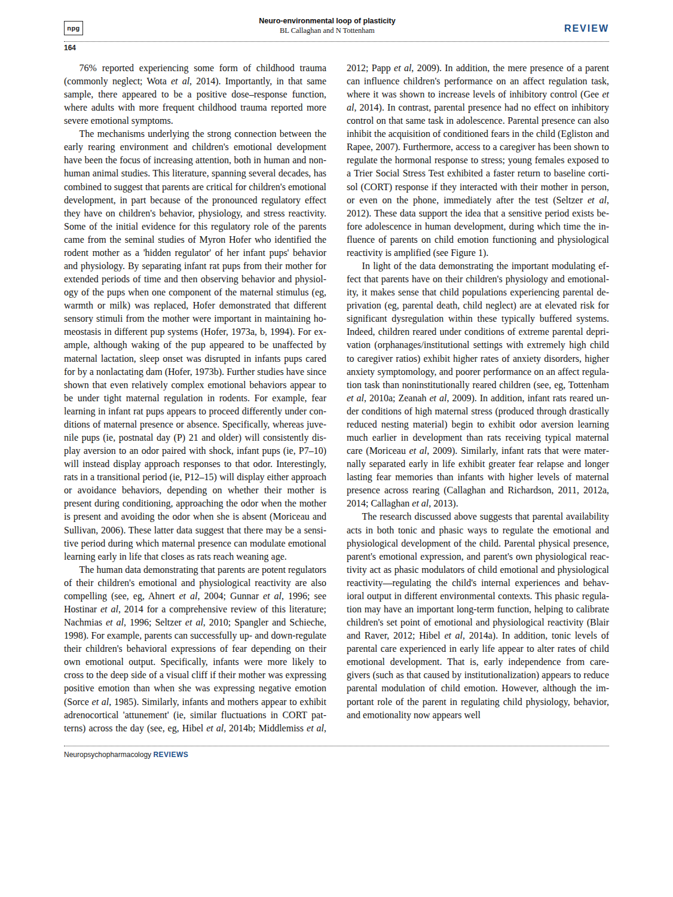npg
Neuro-environmental loop of plasticity
BL Callaghan and N Tottenham
REVIEW
164
76% reported experiencing some form of childhood trauma (commonly neglect; Wota et al, 2014). Importantly, in that same sample, there appeared to be a positive dose–response function, where adults with more frequent childhood trauma reported more severe emotional symptoms.
The mechanisms underlying the strong connection between the early rearing environment and children's emotional development have been the focus of increasing attention, both in human and nonhuman animal studies. This literature, spanning several decades, has combined to suggest that parents are critical for children's emotional development, in part because of the pronounced regulatory effect they have on children's behavior, physiology, and stress reactivity. Some of the initial evidence for this regulatory role of the parents came from the seminal studies of Myron Hofer who identified the rodent mother as a 'hidden regulator' of her infant pups' behavior and physiology. By separating infant rat pups from their mother for extended periods of time and then observing behavior and physiology of the pups when one component of the maternal stimulus (eg, warmth or milk) was replaced, Hofer demonstrated that different sensory stimuli from the mother were important in maintaining homeostasis in different pup systems (Hofer, 1973a, b, 1994). For example, although waking of the pup appeared to be unaffected by maternal lactation, sleep onset was disrupted in infants pups cared for by a nonlactating dam (Hofer, 1973b). Further studies have since shown that even relatively complex emotional behaviors appear to be under tight maternal regulation in rodents. For example, fear learning in infant rat pups appears to proceed differently under conditions of maternal presence or absence. Specifically, whereas juvenile pups (ie, postnatal day (P) 21 and older) will consistently display aversion to an odor paired with shock, infant pups (ie, P7–10) will instead display approach responses to that odor. Interestingly, rats in a transitional period (ie, P12–15) will display either approach or avoidance behaviors, depending on whether their mother is present during conditioning, approaching the odor when the mother is present and avoiding the odor when she is absent (Moriceau and Sullivan, 2006). These latter data suggest that there may be a sensitive period during which maternal presence can modulate emotional learning early in life that closes as rats reach weaning age.
The human data demonstrating that parents are potent regulators of their children's emotional and physiological reactivity are also compelling (see, eg, Ahnert et al, 2004; Gunnar et al, 1996; see Hostinar et al, 2014 for a comprehensive review of this literature; Nachmias et al, 1996; Seltzer et al, 2010; Spangler and Schieche, 1998). For example, parents can successfully up- and down-regulate their children's behavioral expressions of fear depending on their own emotional output. Specifically, infants were more likely to cross to the deep side of a visual cliff if their mother was expressing positive emotion than when she was expressing negative emotion (Sorce et al, 1985). Similarly, infants and mothers appear to exhibit adrenocortical 'attunement' (ie, similar fluctuations in CORT patterns) across the day (see, eg, Hibel et al, 2014b; Middlemiss et al, 2012; Papp et al, 2009). In addition, the mere presence of a parent can influence children's performance on an affect regulation task, where it was shown to increase levels of inhibitory control (Gee et al, 2014). In contrast, parental presence had no effect on inhibitory control on that same task in adolescence. Parental presence can also inhibit the acquisition of conditioned fears in the child (Egliston and Rapee, 2007). Furthermore, access to a caregiver has been shown to regulate the hormonal response to stress; young females exposed to a Trier Social Stress Test exhibited a faster return to baseline cortisol (CORT) response if they interacted with their mother in person, or even on the phone, immediately after the test (Seltzer et al, 2012). These data support the idea that a sensitive period exists before adolescence in human development, during which time the influence of parents on child emotion functioning and physiological reactivity is amplified (see Figure 1).
In light of the data demonstrating the important modulating effect that parents have on their children's physiology and emotionality, it makes sense that child populations experiencing parental deprivation (eg, parental death, child neglect) are at elevated risk for significant dysregulation within these typically buffered systems. Indeed, children reared under conditions of extreme parental deprivation (orphanages/institutional settings with extremely high child to caregiver ratios) exhibit higher rates of anxiety disorders, higher anxiety symptomology, and poorer performance on an affect regulation task than noninstitutionally reared children (see, eg, Tottenham et al, 2010a; Zeanah et al, 2009). In addition, infant rats reared under conditions of high maternal stress (produced through drastically reduced nesting material) begin to exhibit odor aversion learning much earlier in development than rats receiving typical maternal care (Moriceau et al, 2009). Similarly, infant rats that were maternally separated early in life exhibit greater fear relapse and longer lasting fear memories than infants with higher levels of maternal presence across rearing (Callaghan and Richardson, 2011, 2012a, 2014; Callaghan et al, 2013).
The research discussed above suggests that parental availability acts in both tonic and phasic ways to regulate the emotional and physiological development of the child. Parental physical presence, parent's emotional expression, and parent's own physiological reactivity act as phasic modulators of child emotional and physiological reactivity—regulating the child's internal experiences and behavioral output in different environmental contexts. This phasic regulation may have an important long-term function, helping to calibrate children's set point of emotional and physiological reactivity (Blair and Raver, 2012; Hibel et al, 2014a). In addition, tonic levels of parental care experienced in early life appear to alter rates of child emotional development. That is, early independence from caregivers (such as that caused by institutionalization) appears to reduce parental modulation of child emotion. However, although the important role of the parent in regulating child physiology, behavior, and emotionality now appears well
Neuropsychopharmacology REVIEWS